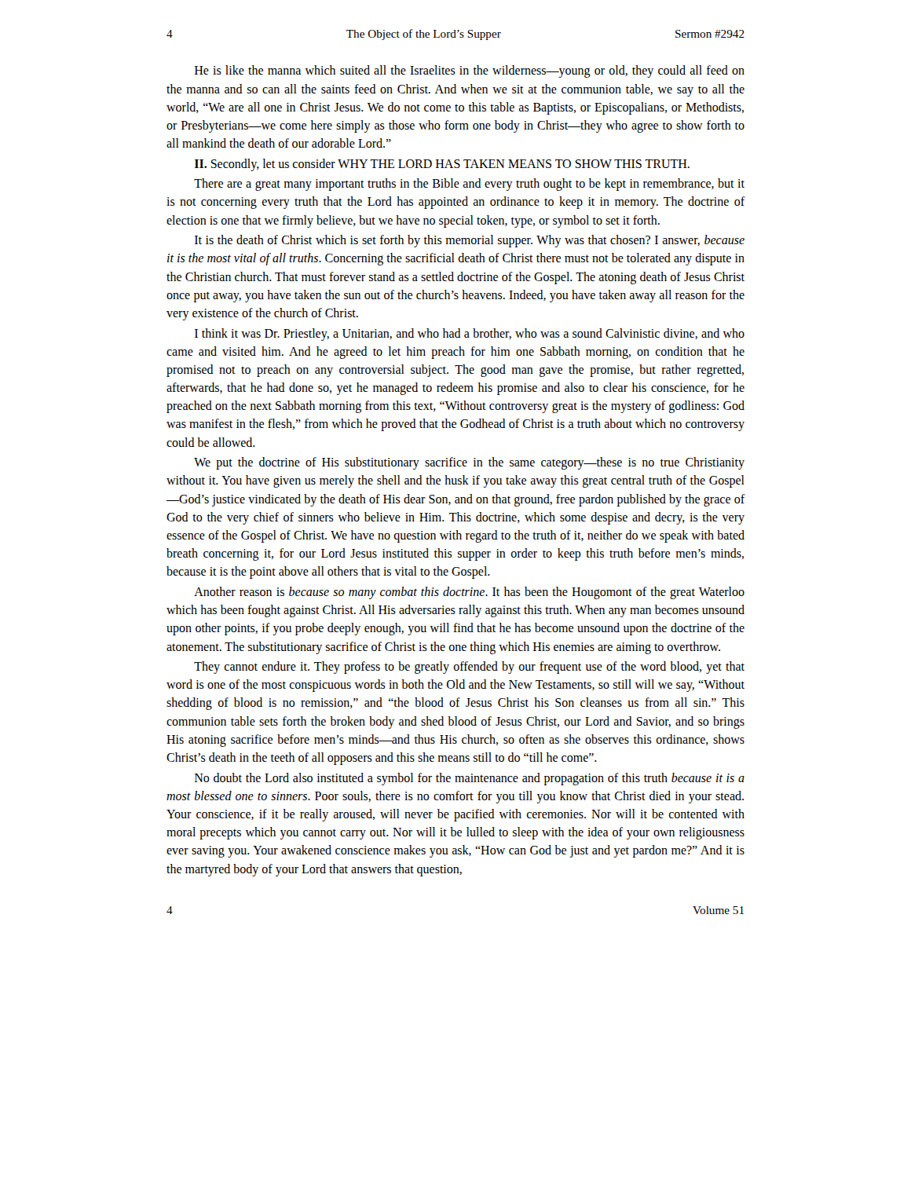4 The Object of the Lord’s Supper Sermon #2942
He is like the manna which suited all the Israelites in the wilderness—young or old, they could all feed on the manna and so can all the saints feed on Christ. And when we sit at the communion table, we say to all the world, “We are all one in Christ Jesus. We do not come to this table as Baptists, or Episcopalians, or Methodists, or Presbyterians—we come here simply as those who form one body in Christ—they who agree to show forth to all mankind the death of our adorable Lord.”
II. Secondly, let us consider WHY THE LORD HAS TAKEN MEANS TO SHOW THIS TRUTH.
There are a great many important truths in the Bible and every truth ought to be kept in remembrance, but it is not concerning every truth that the Lord has appointed an ordinance to keep it in memory. The doctrine of election is one that we firmly believe, but we have no special token, type, or symbol to set it forth.
It is the death of Christ which is set forth by this memorial supper. Why was that chosen? I answer, because it is the most vital of all truths. Concerning the sacrificial death of Christ there must not be tolerated any dispute in the Christian church. That must forever stand as a settled doctrine of the Gospel. The atoning death of Jesus Christ once put away, you have taken the sun out of the church’s heavens. Indeed, you have taken away all reason for the very existence of the church of Christ.
I think it was Dr. Priestley, a Unitarian, and who had a brother, who was a sound Calvinistic divine, and who came and visited him. And he agreed to let him preach for him one Sabbath morning, on condition that he promised not to preach on any controversial subject. The good man gave the promise, but rather regretted, afterwards, that he had done so, yet he managed to redeem his promise and also to clear his conscience, for he preached on the next Sabbath morning from this text, “Without controversy great is the mystery of godliness: God was manifest in the flesh,” from which he proved that the Godhead of Christ is a truth about which no controversy could be allowed.
We put the doctrine of His substitutionary sacrifice in the same category—these is no true Christianity without it. You have given us merely the shell and the husk if you take away this great central truth of the Gospel—God’s justice vindicated by the death of His dear Son, and on that ground, free pardon published by the grace of God to the very chief of sinners who believe in Him. This doctrine, which some despise and decry, is the very essence of the Gospel of Christ. We have no question with regard to the truth of it, neither do we speak with bated breath concerning it, for our Lord Jesus instituted this supper in order to keep this truth before men’s minds, because it is the point above all others that is vital to the Gospel.
Another reason is because so many combat this doctrine. It has been the Hougomont of the great Waterloo which has been fought against Christ. All His adversaries rally against this truth. When any man becomes unsound upon other points, if you probe deeply enough, you will find that he has become unsound upon the doctrine of the atonement. The substitutionary sacrifice of Christ is the one thing which His enemies are aiming to overthrow.
They cannot endure it. They profess to be greatly offended by our frequent use of the word blood, yet that word is one of the most conspicuous words in both the Old and the New Testaments, so still will we say, “Without shedding of blood is no remission,” and “the blood of Jesus Christ his Son cleanses us from all sin.” This communion table sets forth the broken body and shed blood of Jesus Christ, our Lord and Savior, and so brings His atoning sacrifice before men’s minds—and thus His church, so often as she observes this ordinance, shows Christ’s death in the teeth of all opposers and this she means still to do “till he come”.
No doubt the Lord also instituted a symbol for the maintenance and propagation of this truth because it is a most blessed one to sinners. Poor souls, there is no comfort for you till you know that Christ died in your stead. Your conscience, if it be really aroused, will never be pacified with ceremonies. Nor will it be contented with moral precepts which you cannot carry out. Nor will it be lulled to sleep with the idea of your own religiousness ever saving you. Your awakened conscience makes you ask, “How can God be just and yet pardon me?” And it is the martyred body of your Lord that answers that question,
4 Volume 51